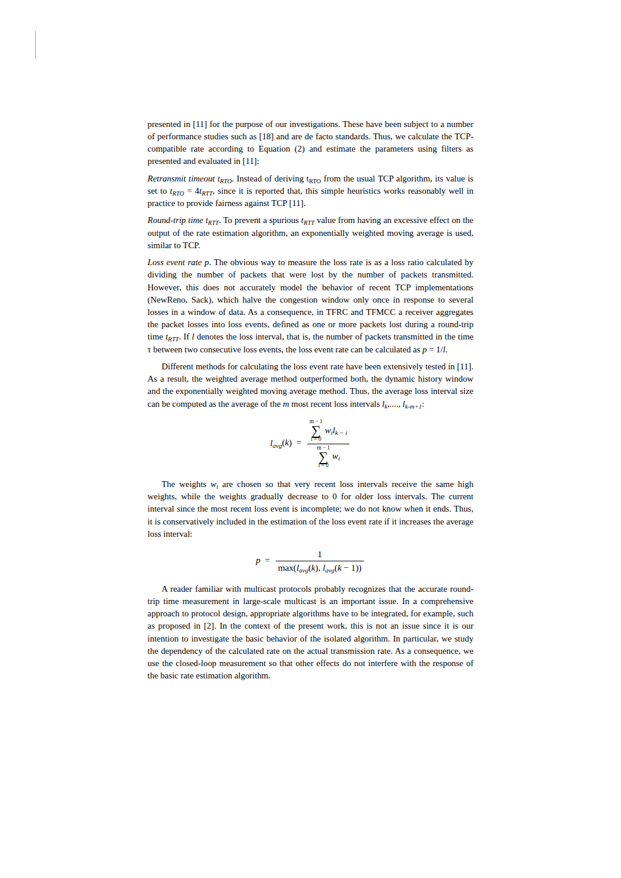presented in [11] for the purpose of our investigations. These have been subject to a number of performance studies such as [18] and are de facto standards. Thus, we calculate the TCP-compatible rate according to Equation (2) and estimate the parameters using filters as presented and evaluated in [11]:
Retransmit timeout tRTO. Instead of deriving tRTO from the usual TCP algorithm, its value is set to tRTO = 4tRTT, since it is reported that, this simple heuristics works reasonably well in practice to provide fairness against TCP [11].
Round-trip time tRTT. To prevent a spurious tRTT value from having an excessive effect on the output of the rate estimation algorithm, an exponentially weighted moving average is used, similar to TCP.
Loss event rate p. The obvious way to measure the loss rate is as a loss ratio calculated by dividing the number of packets that were lost by the number of packets transmitted. However, this does not accurately model the behavior of recent TCP implementations (NewReno, Sack), which halve the congestion window only once in response to several losses in a window of data. As a consequence, in TFRC and TFMCC a receiver aggregates the packet losses into loss events, defined as one or more packets lost during a round-trip time tRTT. If l denotes the loss interval, that is, the number of packets transmitted in the time τ between two consecutive loss events, the loss event rate can be calculated as p = 1/l.
Different methods for calculating the loss event rate have been extensively tested in [11]. As a result, the weighted average method outperformed both, the dynamic history window and the exponentially weighted moving average method. Thus, the average loss interval size can be computed as the average of the m most recent loss intervals lk,...., lk-m+1:
lavg(k) = m − 1∑i = 0 wilk − i m − 1∑i = 0 wi
The weights wi are chosen so that very recent loss intervals receive the same high weights, while the weights gradually decrease to 0 for older loss intervals. The current interval since the most recent loss event is incomplete; we do not know when it ends. Thus, it is conservatively included in the estimation of the loss event rate if it increases the average loss interval:
p = 1 max(lavg(k), lavg(k − 1))
A reader familiar with multicast protocols probably recognizes that the accurate round-trip time measurement in large-scale multicast is an important issue. In a comprehensive approach to protocol design, appropriate algorithms have to be integrated, for example, such as proposed in [2]. In the context of the present work, this is not an issue since it is our intention to investigate the basic behavior of the isolated algorithm. In particular, we study the dependency of the calculated rate on the actual transmission rate. As a consequence, we use the closed-loop measurement so that other effects do not interfere with the response of the basic rate estimation algorithm.